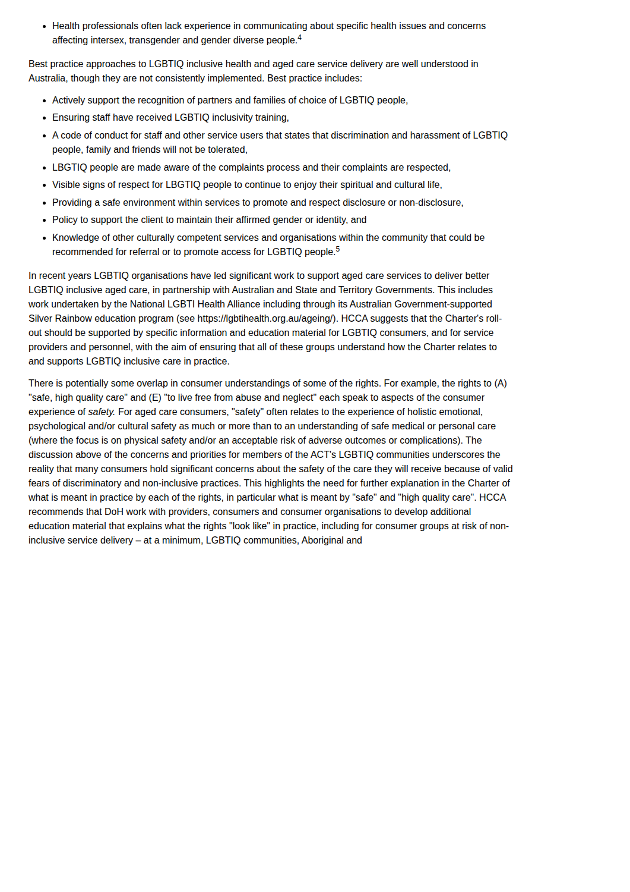Health professionals often lack experience in communicating about specific health issues and concerns affecting intersex, transgender and gender diverse people.4
Best practice approaches to LGBTIQ inclusive health and aged care service delivery are well understood in Australia, though they are not consistently implemented. Best practice includes:
Actively support the recognition of partners and families of choice of LGBTIQ people,
Ensuring staff have received LGBTIQ inclusivity training,
A code of conduct for staff and other service users that states that discrimination and harassment of LGBTIQ people, family and friends will not be tolerated,
LBGTIQ people are made aware of the complaints process and their complaints are respected,
Visible signs of respect for LBGTIQ people to continue to enjoy their spiritual and cultural life,
Providing a safe environment within services to promote and respect disclosure or non-disclosure,
Policy to support the client to maintain their affirmed gender or identity, and
Knowledge of other culturally competent services and organisations within the community that could be recommended for referral or to promote access for LGBTIQ people.5
In recent years LGBTIQ organisations have led significant work to support aged care services to deliver better LGBTIQ inclusive aged care, in partnership with Australian and State and Territory Governments. This includes work undertaken by the National LGBTI Health Alliance including through its Australian Government-supported Silver Rainbow education program (see https://lgbtihealth.org.au/ageing/). HCCA suggests that the Charter's roll-out should be supported by specific information and education material for LGBTIQ consumers, and for service providers and personnel, with the aim of ensuring that all of these groups understand how the Charter relates to and supports LGBTIQ inclusive care in practice.
There is potentially some overlap in consumer understandings of some of the rights. For example, the rights to (A) "safe, high quality care" and (E) "to live free from abuse and neglect" each speak to aspects of the consumer experience of safety. For aged care consumers, "safety" often relates to the experience of holistic emotional, psychological and/or cultural safety as much or more than to an understanding of safe medical or personal care (where the focus is on physical safety and/or an acceptable risk of adverse outcomes or complications). The discussion above of the concerns and priorities for members of the ACT's LGBTIQ communities underscores the reality that many consumers hold significant concerns about the safety of the care they will receive because of valid fears of discriminatory and non-inclusive practices. This highlights the need for further explanation in the Charter of what is meant in practice by each of the rights, in particular what is meant by "safe" and "high quality care". HCCA recommends that DoH work with providers, consumers and consumer organisations to develop additional education material that explains what the rights "look like" in practice, including for consumer groups at risk of non-inclusive service delivery – at a minimum, LGBTIQ communities, Aboriginal and